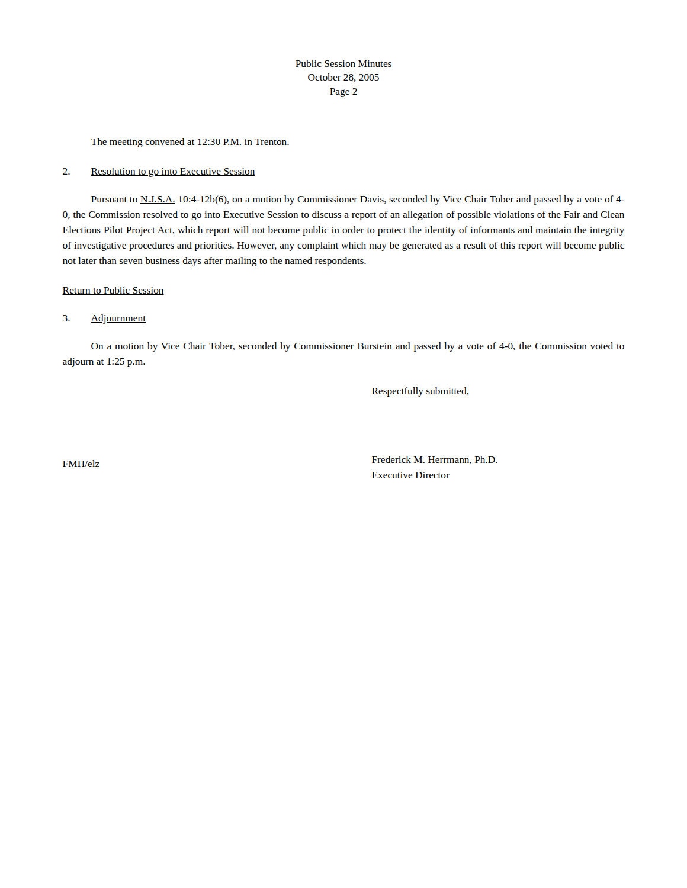Public Session Minutes
October 28, 2005
Page 2
The meeting convened at 12:30 P.M. in Trenton.
2. Resolution to go into Executive Session
Pursuant to N.J.S.A. 10:4-12b(6), on a motion by Commissioner Davis, seconded by Vice Chair Tober and passed by a vote of 4-0, the Commission resolved to go into Executive Session to discuss a report of an allegation of possible violations of the Fair and Clean Elections Pilot Project Act, which report will not become public in order to protect the identity of informants and maintain the integrity of investigative procedures and priorities. However, any complaint which may be generated as a result of this report will become public not later than seven business days after mailing to the named respondents.
Return to Public Session
3. Adjournment
On a motion by Vice Chair Tober, seconded by Commissioner Burstein and passed by a vote of 4-0, the Commission voted to adjourn at 1:25 p.m.
Respectfully submitted,
Frederick M. Herrmann, Ph.D.
Executive Director
FMH/elz